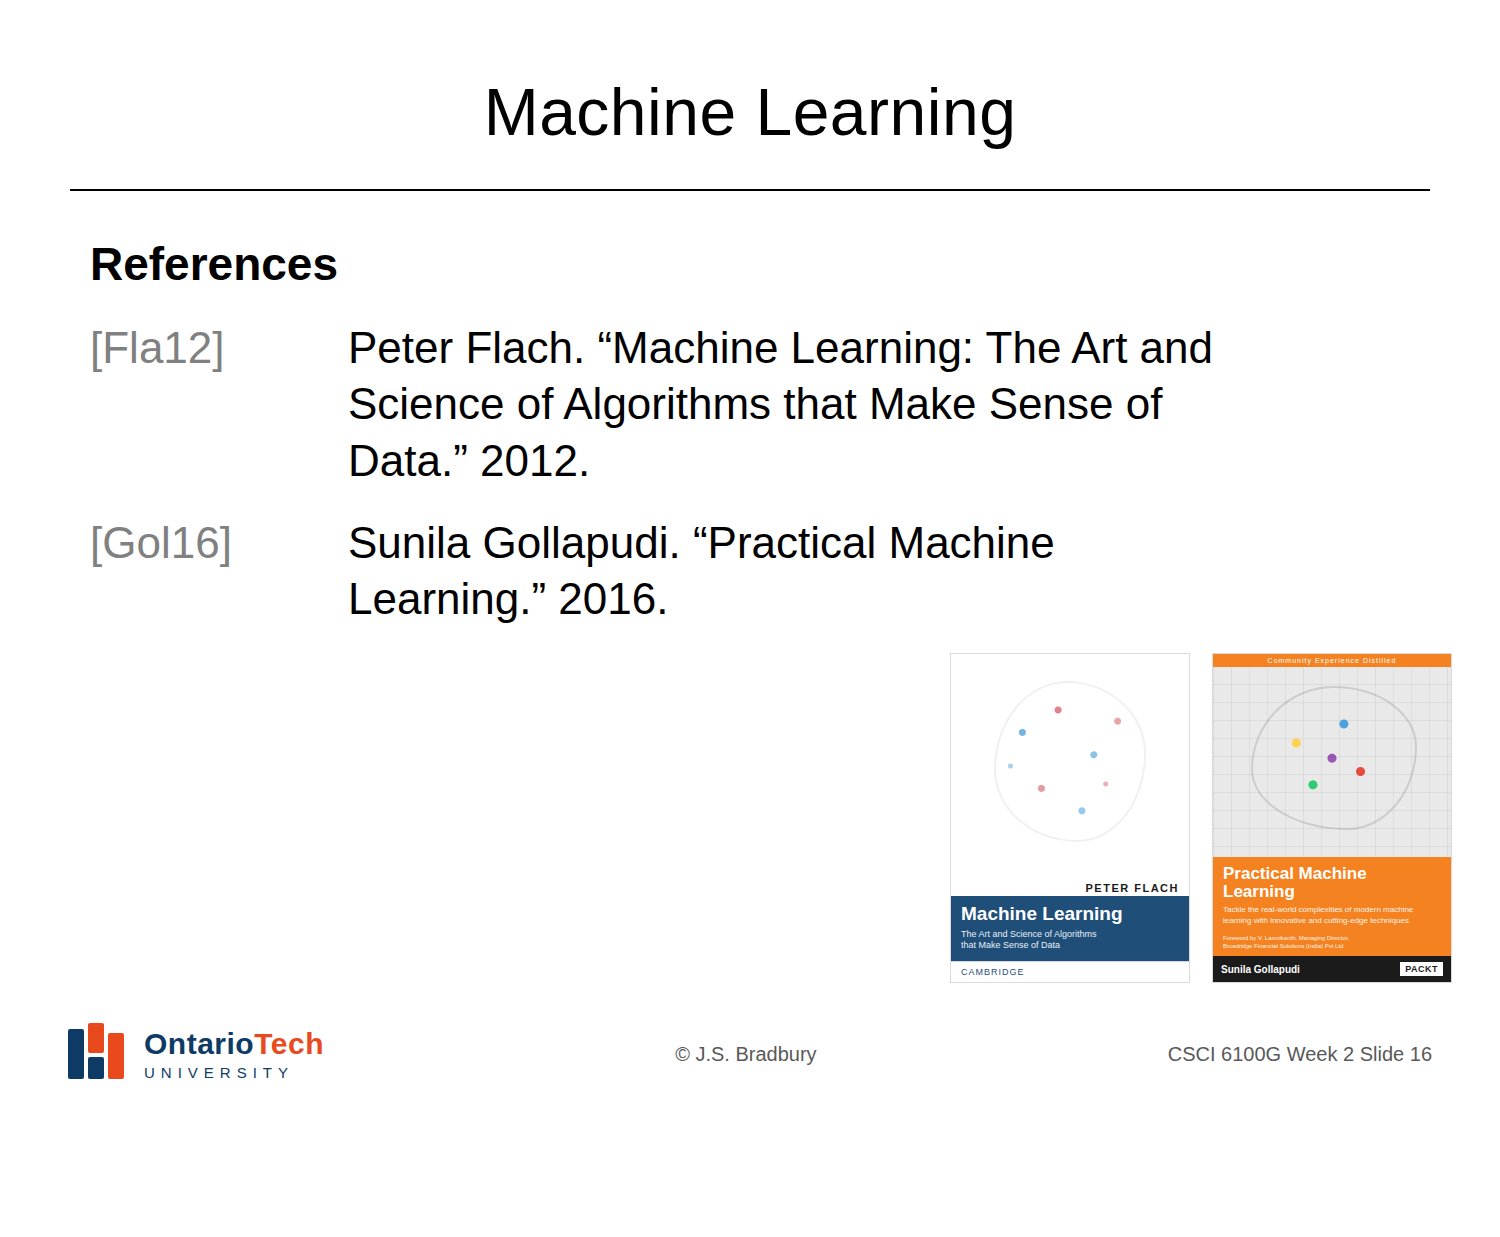Machine Learning
References
[Fla12]
Peter Flach. “Machine Learning: The Art and Science of Algorithms that Make Sense of Data.” 2012.
[Gol16]
Sunila Gollapudi. “Practical Machine Learning.” 2016.
PETER FLACH
Machine Learning
The Art and Science of Algorithms
that Make Sense of Data
CAMBRIDGE
Community Experience Distilled
Practical Machine Learning
Tackle the real-world complexities of modern machine learning with innovative and cutting-edge techniques
Foreword by V. Laxmikanth, Managing Director,
Broadridge Financial Solutions (India) Pvt Ltd
Sunila Gollapudi PACKT
OntarioTech
UNIVERSITY
© J.S. Bradbury
CSCI 6100G Week 2 Slide 16